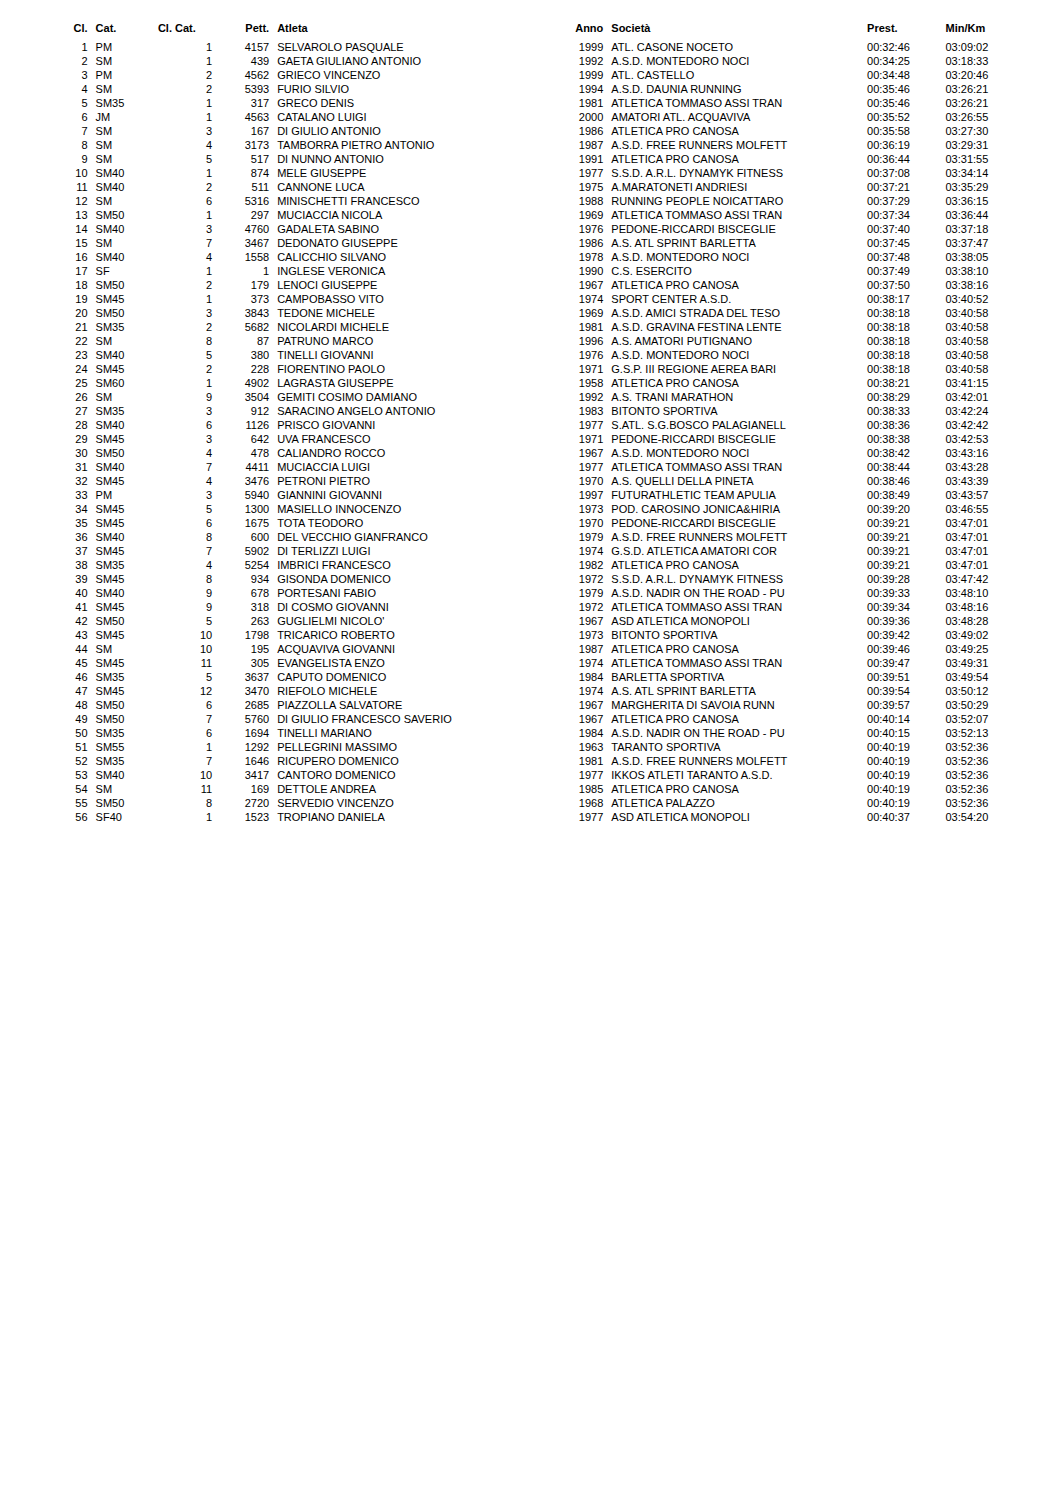| Cl. | Cat. | Cl. Cat. | Pett. | Atleta | Anno | Società | Prest. | Min/Km |
| --- | --- | --- | --- | --- | --- | --- | --- | --- |
| 1 | PM | 1 | 4157 | SELVAROLO PASQUALE | 1999 | ATL. CASONE NOCETO | 00:32:46 | 03:09:02 |
| 2 | SM | 1 | 439 | GAETA GIULIANO ANTONIO | 1992 | A.S.D. MONTEDORO NOCI | 00:34:25 | 03:18:33 |
| 3 | PM | 2 | 4562 | GRIECO VINCENZO | 1999 | ATL. CASTELLO | 00:34:48 | 03:20:46 |
| 4 | SM | 2 | 5393 | FURIO SILVIO | 1994 | A.S.D. DAUNIA RUNNING | 00:35:46 | 03:26:21 |
| 5 | SM35 | 1 | 317 | GRECO DENIS | 1981 | ATLETICA TOMMASO ASSI TRAN | 00:35:46 | 03:26:21 |
| 6 | JM | 1 | 4563 | CATALANO LUIGI | 2000 | AMATORI ATL. ACQUAVIVA | 00:35:52 | 03:26:55 |
| 7 | SM | 3 | 167 | DI GIULIO ANTONIO | 1986 | ATLETICA PRO CANOSA | 00:35:58 | 03:27:30 |
| 8 | SM | 4 | 3173 | TAMBORRA PIETRO ANTONIO | 1987 | A.S.D. FREE RUNNERS MOLFETT | 00:36:19 | 03:29:31 |
| 9 | SM | 5 | 517 | DI NUNNO ANTONIO | 1991 | ATLETICA PRO CANOSA | 00:36:44 | 03:31:55 |
| 10 | SM40 | 1 | 874 | MELE GIUSEPPE | 1977 | S.S.D. A.R.L. DYNAMYK FITNESS | 00:37:08 | 03:34:14 |
| 11 | SM40 | 2 | 511 | CANNONE LUCA | 1975 | A.MARATONETI ANDRIESI | 00:37:21 | 03:35:29 |
| 12 | SM | 6 | 5316 | MINISCHETTI FRANCESCO | 1988 | RUNNING PEOPLE NOICATTARO | 00:37:29 | 03:36:15 |
| 13 | SM50 | 1 | 297 | MUCIACCIA NICOLA | 1969 | ATLETICA TOMMASO ASSI TRAN | 00:37:34 | 03:36:44 |
| 14 | SM40 | 3 | 4760 | GADALETA SABINO | 1976 | PEDONE-RICCARDI BISCEGLIE | 00:37:40 | 03:37:18 |
| 15 | SM | 7 | 3467 | DEDONATO GIUSEPPE | 1986 | A.S. ATL SPRINT BARLETTA | 00:37:45 | 03:37:47 |
| 16 | SM40 | 4 | 1558 | CALICCHIO SILVANO | 1978 | A.S.D. MONTEDORO NOCI | 00:37:48 | 03:38:05 |
| 17 | SF | 1 | 1 | INGLESE VERONICA | 1990 | C.S. ESERCITO | 00:37:49 | 03:38:10 |
| 18 | SM50 | 2 | 179 | LENOCI GIUSEPPE | 1967 | ATLETICA PRO CANOSA | 00:37:50 | 03:38:16 |
| 19 | SM45 | 1 | 373 | CAMPOBASSO VITO | 1974 | SPORT CENTER A.S.D. | 00:38:17 | 03:40:52 |
| 20 | SM50 | 3 | 3843 | TEDONE MICHELE | 1969 | A.S.D. AMICI STRADA DEL TESO | 00:38:18 | 03:40:58 |
| 21 | SM35 | 2 | 5682 | NICOLARDI MICHELE | 1981 | A.S.D. GRAVINA FESTINA LENTE | 00:38:18 | 03:40:58 |
| 22 | SM | 8 | 87 | PATRUNO MARCO | 1996 | A.S. AMATORI PUTIGNANO | 00:38:18 | 03:40:58 |
| 23 | SM40 | 5 | 380 | TINELLI GIOVANNI | 1976 | A.S.D. MONTEDORO NOCI | 00:38:18 | 03:40:58 |
| 24 | SM45 | 2 | 228 | FIORENTINO PAOLO | 1971 | G.S.P. III REGIONE AEREA BARI | 00:38:18 | 03:40:58 |
| 25 | SM60 | 1 | 4902 | LAGRASTA GIUSEPPE | 1958 | ATLETICA PRO CANOSA | 00:38:21 | 03:41:15 |
| 26 | SM | 9 | 3504 | GEMITI COSIMO DAMIANO | 1992 | A.S. TRANI MARATHON | 00:38:29 | 03:42:01 |
| 27 | SM35 | 3 | 912 | SARACINO ANGELO ANTONIO | 1983 | BITONTO SPORTIVA | 00:38:33 | 03:42:24 |
| 28 | SM40 | 6 | 1126 | PRISCO GIOVANNI | 1977 | S.ATL. S.G.BOSCO PALAGIANELL | 00:38:36 | 03:42:42 |
| 29 | SM45 | 3 | 642 | UVA FRANCESCO | 1971 | PEDONE-RICCARDI BISCEGLIE | 00:38:38 | 03:42:53 |
| 30 | SM50 | 4 | 478 | CALIANDRO ROCCO | 1967 | A.S.D. MONTEDORO NOCI | 00:38:42 | 03:43:16 |
| 31 | SM40 | 7 | 4411 | MUCIACCIA LUIGI | 1977 | ATLETICA TOMMASO ASSI TRAN | 00:38:44 | 03:43:28 |
| 32 | SM45 | 4 | 3476 | PETRONI PIETRO | 1970 | A.S. QUELLI DELLA PINETA | 00:38:46 | 03:43:39 |
| 33 | PM | 3 | 5940 | GIANNINI GIOVANNI | 1997 | FUTURATHLETIC TEAM APULIA | 00:38:49 | 03:43:57 |
| 34 | SM45 | 5 | 1300 | MASIELLO INNOCENZO | 1973 | POD. CAROSINO JONICA&HIRIA | 00:39:20 | 03:46:55 |
| 35 | SM45 | 6 | 1675 | TOTA TEODORO | 1970 | PEDONE-RICCARDI BISCEGLIE | 00:39:21 | 03:47:01 |
| 36 | SM40 | 8 | 600 | DEL VECCHIO GIANFRANCO | 1979 | A.S.D. FREE RUNNERS MOLFETT | 00:39:21 | 03:47:01 |
| 37 | SM45 | 7 | 5902 | DI TERLIZZI LUIGI | 1974 | G.S.D. ATLETICA AMATORI COR | 00:39:21 | 03:47:01 |
| 38 | SM35 | 4 | 5254 | IMBRICI FRANCESCO | 1982 | ATLETICA PRO CANOSA | 00:39:21 | 03:47:01 |
| 39 | SM45 | 8 | 934 | GISONDA DOMENICO | 1972 | S.S.D. A.R.L. DYNAMYK FITNESS | 00:39:28 | 03:47:42 |
| 40 | SM40 | 9 | 678 | PORTESANI FABIO | 1979 | A.S.D. NADIR ON THE ROAD - PU | 00:39:33 | 03:48:10 |
| 41 | SM45 | 9 | 318 | DI COSMO GIOVANNI | 1972 | ATLETICA TOMMASO ASSI TRAN | 00:39:34 | 03:48:16 |
| 42 | SM50 | 5 | 263 | GUGLIELMI NICOLO' | 1967 | ASD ATLETICA MONOPOLI | 00:39:36 | 03:48:28 |
| 43 | SM45 | 10 | 1798 | TRICARICO ROBERTO | 1973 | BITONTO SPORTIVA | 00:39:42 | 03:49:02 |
| 44 | SM | 10 | 195 | ACQUAVIVA GIOVANNI | 1987 | ATLETICA PRO CANOSA | 00:39:46 | 03:49:25 |
| 45 | SM45 | 11 | 305 | EVANGELISTA ENZO | 1974 | ATLETICA TOMMASO ASSI TRAN | 00:39:47 | 03:49:31 |
| 46 | SM35 | 5 | 3637 | CAPUTO DOMENICO | 1984 | BARLETTA SPORTIVA | 00:39:51 | 03:49:54 |
| 47 | SM45 | 12 | 3470 | RIEFOLO MICHELE | 1974 | A.S. ATL SPRINT BARLETTA | 00:39:54 | 03:50:12 |
| 48 | SM50 | 6 | 2685 | PIAZZOLLA SALVATORE | 1967 | MARGHERITA DI SAVOIA RUNN | 00:39:57 | 03:50:29 |
| 49 | SM50 | 7 | 5760 | DI GIULIO FRANCESCO SAVERIO | 1967 | ATLETICA PRO CANOSA | 00:40:14 | 03:52:07 |
| 50 | SM35 | 6 | 1694 | TINELLI MARIANO | 1984 | A.S.D. NADIR ON THE ROAD - PU | 00:40:15 | 03:52:13 |
| 51 | SM55 | 1 | 1292 | PELLEGRINI MASSIMO | 1963 | TARANTO SPORTIVA | 00:40:19 | 03:52:36 |
| 52 | SM35 | 7 | 1646 | RICUPERO DOMENICO | 1981 | A.S.D. FREE RUNNERS MOLFETT | 00:40:19 | 03:52:36 |
| 53 | SM40 | 10 | 3417 | CANTORO DOMENICO | 1977 | IKKOS ATLETI TARANTO A.S.D. | 00:40:19 | 03:52:36 |
| 54 | SM | 11 | 169 | DETTOLE ANDREA | 1985 | ATLETICA PRO CANOSA | 00:40:19 | 03:52:36 |
| 55 | SM50 | 8 | 2720 | SERVEDIO VINCENZO | 1968 | ATLETICA PALAZZO | 00:40:19 | 03:52:36 |
| 56 | SF40 | 1 | 1523 | TROPIANO DANIELA | 1977 | ASD ATLETICA MONOPOLI | 00:40:37 | 03:54:20 |